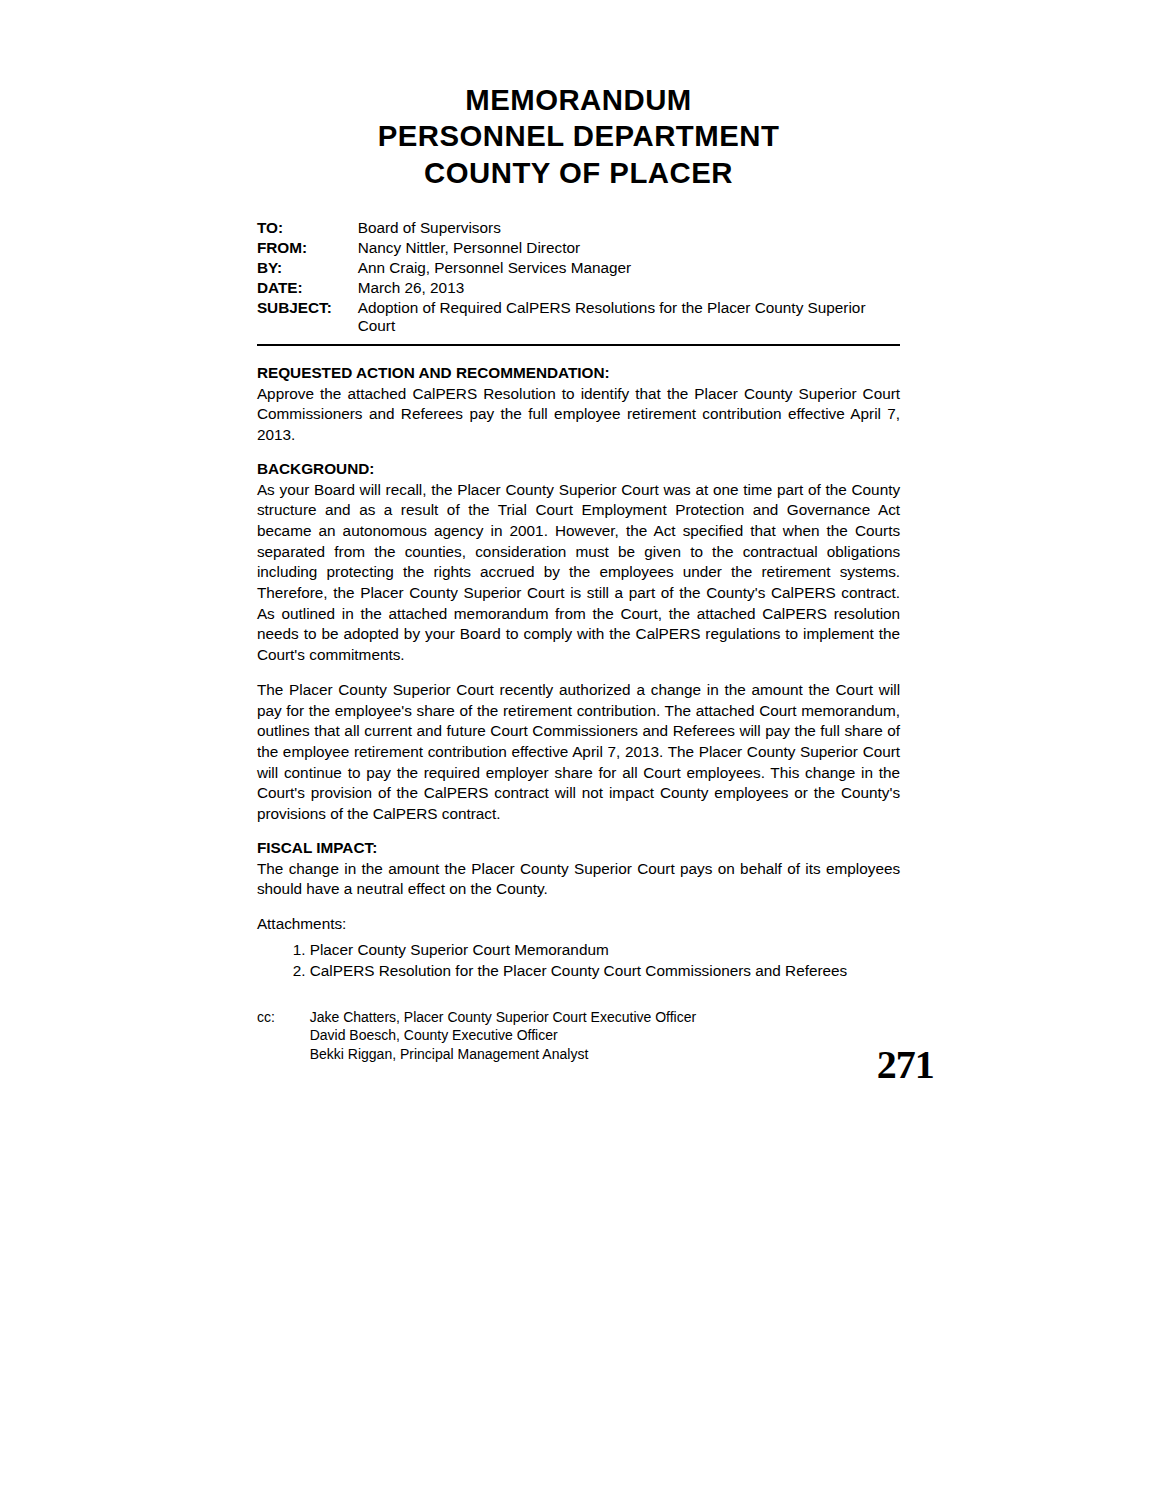MEMORANDUM
PERSONNEL DEPARTMENT
COUNTY OF PLACER
| TO: | Board of Supervisors |
| FROM: | Nancy Nittler, Personnel Director |
| BY: | Ann Craig, Personnel Services Manager |
| DATE: | March 26, 2013 |
| SUBJECT: | Adoption of Required CalPERS Resolutions for the Placer County Superior Court |
Requested Action and Recommendation:
Approve the attached CalPERS Resolution to identify that the Placer County Superior Court Commissioners and Referees pay the full employee retirement contribution effective April 7, 2013.
Background:
As your Board will recall, the Placer County Superior Court was at one time part of the County structure and as a result of the Trial Court Employment Protection and Governance Act became an autonomous agency in 2001. However, the Act specified that when the Courts separated from the counties, consideration must be given to the contractual obligations including protecting the rights accrued by the employees under the retirement systems. Therefore, the Placer County Superior Court is still a part of the County's CalPERS contract. As outlined in the attached memorandum from the Court, the attached CalPERS resolution needs to be adopted by your Board to comply with the CalPERS regulations to implement the Court's commitments.
The Placer County Superior Court recently authorized a change in the amount the Court will pay for the employee's share of the retirement contribution. The attached Court memorandum, outlines that all current and future Court Commissioners and Referees will pay the full share of the employee retirement contribution effective April 7, 2013. The Placer County Superior Court will continue to pay the required employer share for all Court employees. This change in the Court's provision of the CalPERS contract will not impact County employees or the County's provisions of the CalPERS contract.
Fiscal Impact:
The change in the amount the Placer County Superior Court pays on behalf of its employees should have a neutral effect on the County.
Attachments:
Placer County Superior Court Memorandum
CalPERS Resolution for the Placer County Court Commissioners and Referees
| cc: | Jake Chatters, Placer County Superior Court Executive Officer David Boesch, County Executive Officer Bekki Riggan, Principal Management Analyst |
271